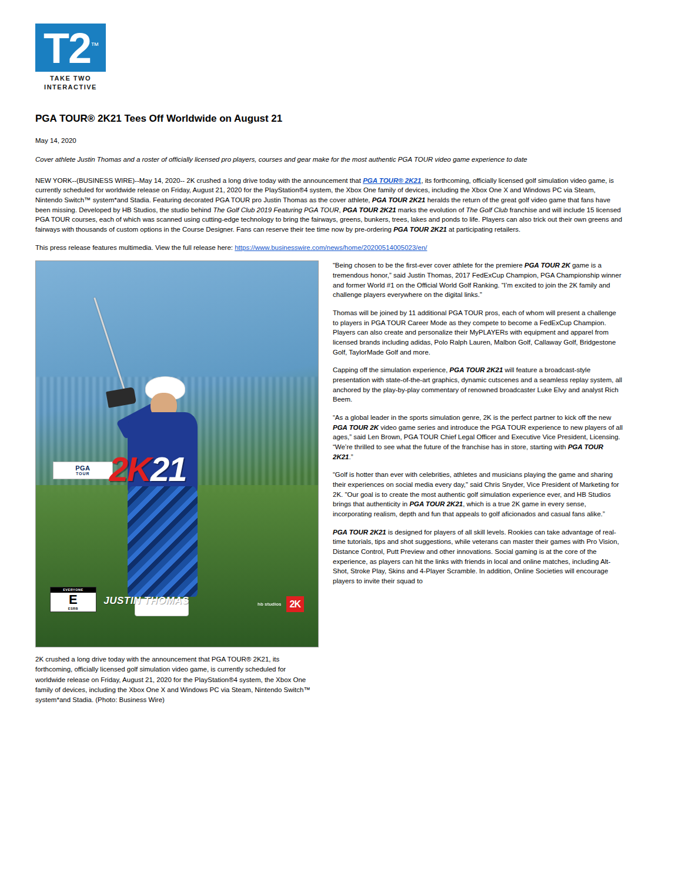T2™ TAKE TWO
INTERACTIVE
PGA TOUR® 2K21 Tees Off Worldwide on August 21
May 14, 2020
Cover athlete Justin Thomas and a roster of officially licensed pro players, courses and gear make for the most authentic PGA TOUR video game experience to date
NEW YORK--(BUSINESS WIRE)--May 14, 2020-- 2K crushed a long drive today with the announcement that PGA TOUR® 2K21, its forthcoming, officially licensed golf simulation video game, is currently scheduled for worldwide release on Friday, August 21, 2020 for the PlayStation®4 system, the Xbox One family of devices, including the Xbox One X and Windows PC via Steam, Nintendo Switch™ system*and Stadia. Featuring decorated PGA TOUR pro Justin Thomas as the cover athlete, PGA TOUR 2K21 heralds the return of the great golf video game that fans have been missing. Developed by HB Studios, the studio behind The Golf Club 2019 Featuring PGA TOUR, PGA TOUR 2K21 marks the evolution of The Golf Club franchise and will include 15 licensed PGA TOUR courses, each of which was scanned using cutting-edge technology to bring the fairways, greens, bunkers, trees, lakes and ponds to life. Players can also trick out their own greens and fairways with thousands of custom options in the Course Designer. Fans can reserve their tee time now by pre-ordering PGA TOUR 2K21 at participating retailers.
This press release features multimedia. View the full release here: https://www.businesswire.com/news/home/20200514005023/en/
PGA
TOUR
2K21
EVERYONE
E
ESRB
JUSTIN THOMAS
hb studios
2K
2K crushed a long drive today with the announcement that PGA TOUR® 2K21, its forthcoming, officially licensed golf simulation video game, is currently scheduled for worldwide release on Friday, August 21, 2020 for the PlayStation®4 system, the Xbox One family of devices, including the Xbox One X and Windows PC via Steam, Nintendo Switch™ system*and Stadia. (Photo: Business Wire)
“Being chosen to be the first-ever cover athlete for the premiere PGA TOUR 2K game is a tremendous honor,” said Justin Thomas, 2017 FedExCup Champion, PGA Championship winner and former World #1 on the Official World Golf Ranking. “I’m excited to join the 2K family and challenge players everywhere on the digital links.”
Thomas will be joined by 11 additional PGA TOUR pros, each of whom will present a challenge to players in PGA TOUR Career Mode as they compete to become a FedExCup Champion. Players can also create and personalize their MyPLAYERs with equipment and apparel from licensed brands including adidas, Polo Ralph Lauren, Malbon Golf, Callaway Golf, Bridgestone Golf, TaylorMade Golf and more.
Capping off the simulation experience, PGA TOUR 2K21 will feature a broadcast-style presentation with state-of-the-art graphics, dynamic cutscenes and a seamless replay system, all anchored by the play-by-play commentary of renowned broadcaster Luke Elvy and analyst Rich Beem.
“As a global leader in the sports simulation genre, 2K is the perfect partner to kick off the new PGA TOUR 2K video game series and introduce the PGA TOUR experience to new players of all ages,” said Len Brown, PGA TOUR Chief Legal Officer and Executive Vice President, Licensing. “We’re thrilled to see what the future of the franchise has in store, starting with PGA TOUR 2K21.”
“Golf is hotter than ever with celebrities, athletes and musicians playing the game and sharing their experiences on social media every day," said Chris Snyder, Vice President of Marketing for 2K. "Our goal is to create the most authentic golf simulation experience ever, and HB Studios brings that authenticity in PGA TOUR 2K21, which is a true 2K game in every sense, incorporating realism, depth and fun that appeals to golf aficionados and casual fans alike.”
PGA TOUR 2K21 is designed for players of all skill levels. Rookies can take advantage of real-time tutorials, tips and shot suggestions, while veterans can master their games with Pro Vision, Distance Control, Putt Preview and other innovations. Social gaming is at the core of the experience, as players can hit the links with friends in local and online matches, including Alt-Shot, Stroke Play, Skins and 4-Player Scramble. In addition, Online Societies will encourage players to invite their squad to